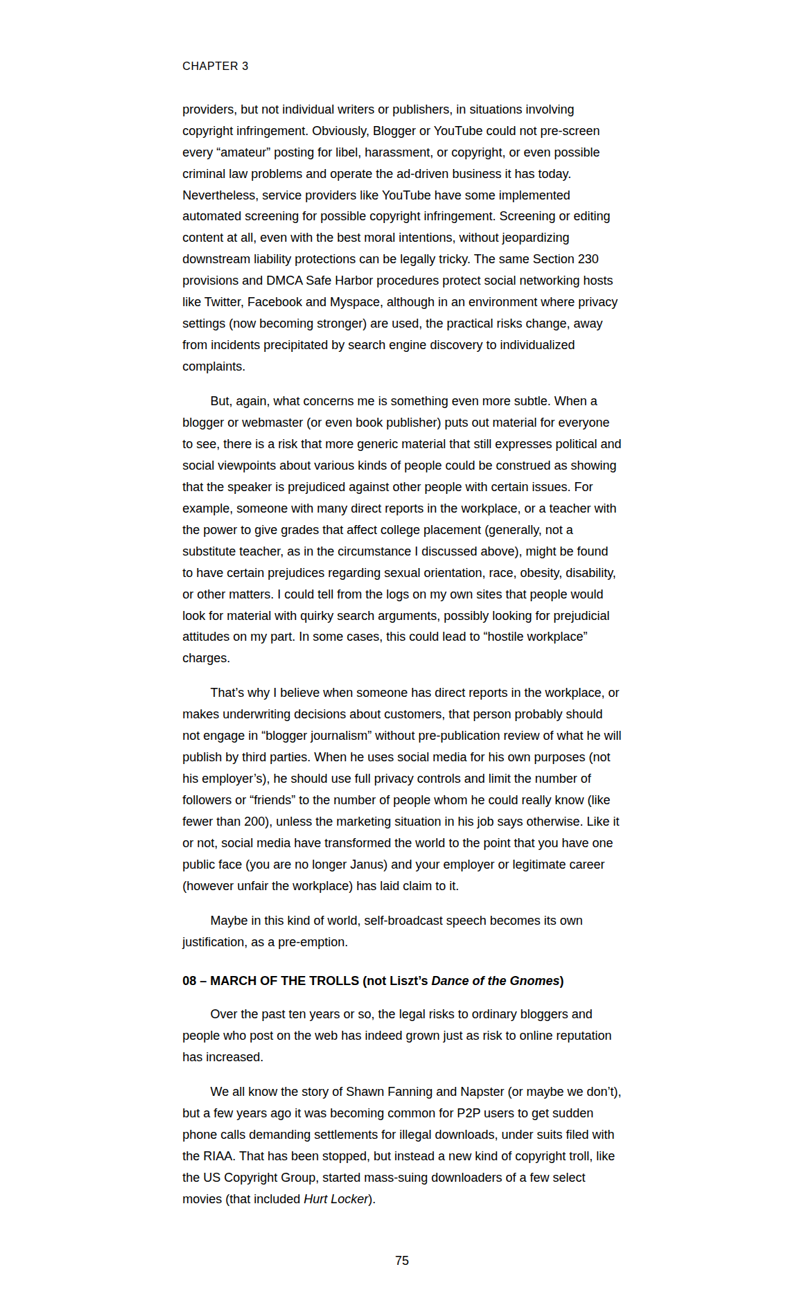CHAPTER 3
providers, but not individual writers or publishers, in situations involving copyright infringement. Obviously, Blogger or YouTube could not pre-screen every “amateur” posting for libel, harassment, or copyright, or even possible criminal law problems and operate the ad-driven business it has today. Nevertheless, service providers like YouTube have some implemented automated screening for possible copyright infringement. Screening or editing content at all, even with the best moral intentions, without jeopardizing downstream liability protections can be legally tricky. The same Section 230 provisions and DMCA Safe Harbor procedures protect social networking hosts like Twitter, Facebook and Myspace, although in an environment where privacy settings (now becoming stronger) are used, the practical risks change, away from incidents precipitated by search engine discovery to individualized complaints.
But, again, what concerns me is something even more subtle. When a blogger or webmaster (or even book publisher) puts out material for everyone to see, there is a risk that more generic material that still expresses political and social viewpoints about various kinds of people could be construed as showing that the speaker is prejudiced against other people with certain issues. For example, someone with many direct reports in the workplace, or a teacher with the power to give grades that affect college placement (generally, not a substitute teacher, as in the circumstance I discussed above), might be found to have certain prejudices regarding sexual orientation, race, obesity, disability, or other matters. I could tell from the logs on my own sites that people would look for material with quirky search arguments, possibly looking for prejudicial attitudes on my part. In some cases, this could lead to “hostile workplace” charges.
That’s why I believe when someone has direct reports in the workplace, or makes underwriting decisions about customers, that person probably should not engage in “blogger journalism” without pre-publication review of what he will publish by third parties. When he uses social media for his own purposes (not his employer’s), he should use full privacy controls and limit the number of followers or “friends” to the number of people whom he could really know (like fewer than 200), unless the marketing situation in his job says otherwise. Like it or not, social media have transformed the world to the point that you have one public face (you are no longer Janus) and your employer or legitimate career (however unfair the workplace) has laid claim to it.
Maybe in this kind of world, self-broadcast speech becomes its own justification, as a pre-emption.
08 – MARCH OF THE TROLLS (not Liszt’s Dance of the Gnomes)
Over the past ten years or so, the legal risks to ordinary bloggers and people who post on the web has indeed grown just as risk to online reputation has increased.
We all know the story of Shawn Fanning and Napster (or maybe we don’t), but a few years ago it was becoming common for P2P users to get sudden phone calls demanding settlements for illegal downloads, under suits filed with the RIAA. That has been stopped, but instead a new kind of copyright troll, like the US Copyright Group, started mass-suing downloaders of a few select movies (that included Hurt Locker).
75